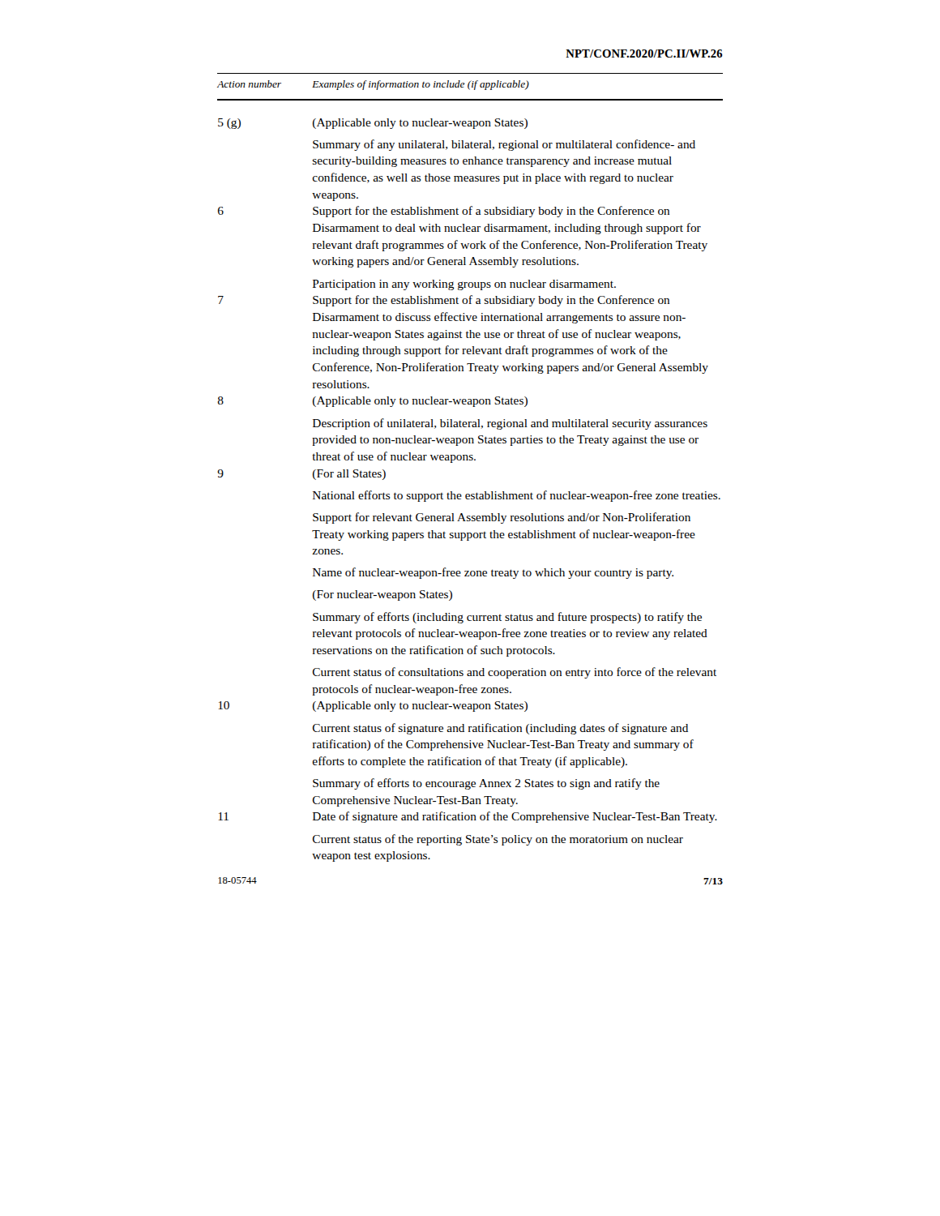NPT/CONF.2020/PC.II/WP.26
| Action number | Examples of information to include (if applicable) |
| 5 (g) | (Applicable only to nuclear-weapon States) Summary of any unilateral, bilateral, regional or multilateral confidence- and security-building measures to enhance transparency and increase mutual confidence, as well as those measures put in place with regard to nuclear weapons. |
| 6 | Support for the establishment of a subsidiary body in the Conference on Disarmament to deal with nuclear disarmament, including through support for relevant draft programmes of work of the Conference, Non-Proliferation Treaty working papers and/or General Assembly resolutions. Participation in any working groups on nuclear disarmament. |
| 7 | Support for the establishment of a subsidiary body in the Conference on Disarmament to discuss effective international arrangements to assure non-nuclear-weapon States against the use or threat of use of nuclear weapons, including through support for relevant draft programmes of work of the Conference, Non-Proliferation Treaty working papers and/or General Assembly resolutions. |
| 8 | (Applicable only to nuclear-weapon States) Description of unilateral, bilateral, regional and multilateral security assurances provided to non-nuclear-weapon States parties to the Treaty against the use or threat of use of nuclear weapons. |
| 9 | (For all States) National efforts to support the establishment of nuclear-weapon-free zone treaties. Support for relevant General Assembly resolutions and/or Non-Proliferation Treaty working papers that support the establishment of nuclear-weapon-free zones. Name of nuclear-weapon-free zone treaty to which your country is party. (For nuclear-weapon States) Summary of efforts (including current status and future prospects) to ratify the relevant protocols of nuclear-weapon-free zone treaties or to review any related reservations on the ratification of such protocols. Current status of consultations and cooperation on entry into force of the relevant protocols of nuclear-weapon-free zones. |
| 10 | (Applicable only to nuclear-weapon States) Current status of signature and ratification (including dates of signature and ratification) of the Comprehensive Nuclear-Test-Ban Treaty and summary of efforts to complete the ratification of that Treaty (if applicable). Summary of efforts to encourage Annex 2 States to sign and ratify the Comprehensive Nuclear-Test-Ban Treaty. |
| 11 | Date of signature and ratification of the Comprehensive Nuclear-Test-Ban Treaty. Current status of the reporting State’s policy on the moratorium on nuclear weapon test explosions. |
18-05744 7/13